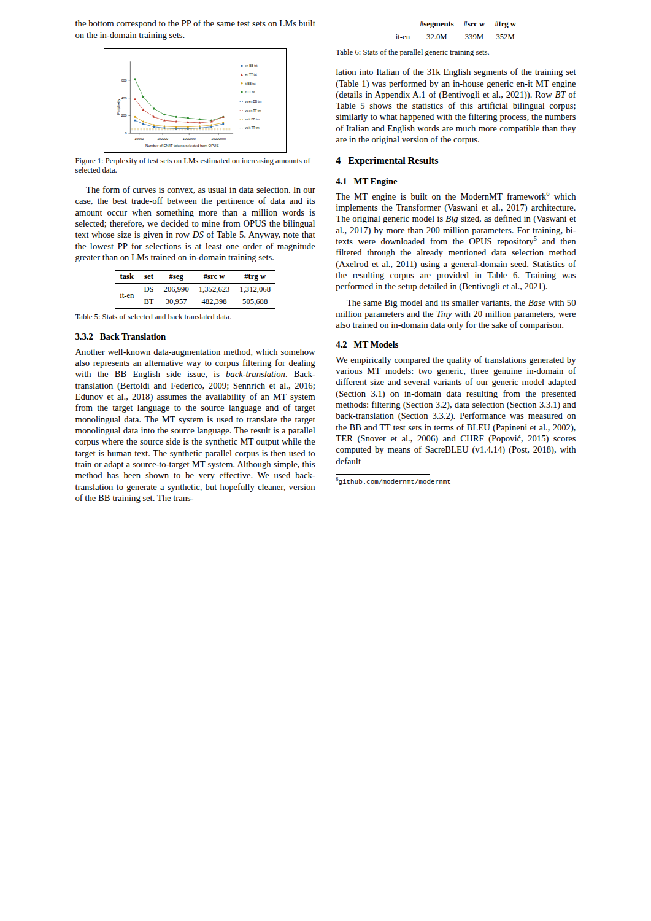the bottom correspond to the PP of the same test sets on LMs built on the in-domain training sets.
0 200 400 600 10000 100000 1000000 10000000 Perplexity Number of EN/IT tokens selected from OPUS en BB tst en TT tst it BB tst it TT tst vs en BB trn vs en TT trn vs it BB trn vs it TT trn
Figure 1: Perplexity of test sets on LMs estimated on increasing amounts of selected data.
The form of curves is convex, as usual in data selection. In our case, the best trade-off between the pertinence of data and its amount occur when something more than a million words is selected; therefore, we decided to mine from OPUS the bilingual text whose size is given in row DS of Table 5. Anyway, note that the lowest PP for selections is at least one order of magnitude greater than on LMs trained on in-domain training sets.
| task | set | #seg | #src w | #trg w |
| --- | --- | --- | --- | --- |
| it-en | DS | 206,990 | 1,352,623 | 1,312,068 |
| BT | 30,957 | 482,398 | 505,688 |
Table 5: Stats of selected and back translated data.
3.3.2 Back Translation
Another well-known data-augmentation method, which somehow also represents an alternative way to corpus filtering for dealing with the BB English side issue, is back-translation. Back-translation (Bertoldi and Federico, 2009; Sennrich et al., 2016; Edunov et al., 2018) assumes the availability of an MT system from the target language to the source language and of target monolingual data. The MT system is used to translate the target monolingual data into the source language. The result is a parallel corpus where the source side is the synthetic MT output while the target is human text. The synthetic parallel corpus is then used to train or adapt a source-to-target MT system. Although simple, this method has been shown to be very effective. We used back-translation to generate a synthetic, but hopefully cleaner, version of the BB training set. The trans-
| | #segments | #src w | #trg w |
| --- | --- | --- | --- |
| it-en | 32.0M | 339M | 352M |
Table 6: Stats of the parallel generic training sets.
lation into Italian of the 31k English segments of the training set (Table 1) was performed by an in-house generic en-it MT engine (details in Appendix A.1 of (Bentivogli et al., 2021)). Row BT of Table 5 shows the statistics of this artificial bilingual corpus; similarly to what happened with the filtering process, the numbers of Italian and English words are much more compatible than they are in the original version of the corpus.
4 Experimental Results
4.1 MT Engine
The MT engine is built on the ModernMT framework6 which implements the Transformer (Vaswani et al., 2017) architecture. The original generic model is Big sized, as defined in (Vaswani et al., 2017) by more than 200 million parameters. For training, bi-texts were downloaded from the OPUS repository5 and then filtered through the already mentioned data selection method (Axelrod et al., 2011) using a general-domain seed. Statistics of the resulting corpus are provided in Table 6. Training was performed in the setup detailed in (Bentivogli et al., 2021).
The same Big model and its smaller variants, the Base with 50 million parameters and the Tiny with 20 million parameters, were also trained on in-domain data only for the sake of comparison.
4.2 MT Models
We empirically compared the quality of translations generated by various MT models: two generic, three genuine in-domain of different size and several variants of our generic model adapted (Section 3.1) on in-domain data resulting from the presented methods: filtering (Section 3.2), data selection (Section 3.3.1) and back-translation (Section 3.3.2). Performance was measured on the BB and TT test sets in terms of BLEU (Papineni et al., 2002), TER (Snover et al., 2006) and CHRF (Popović, 2015) scores computed by means of SacreBLEU (v1.4.14) (Post, 2018), with default
6github.com/modernmt/modernmt